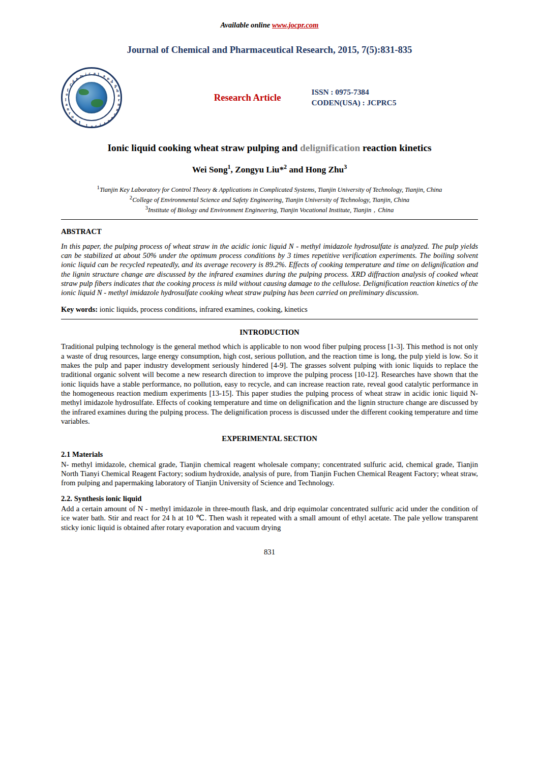Available online www.jocpr.com
Journal of Chemical and Pharmaceutical Research, 2015, 7(5):831-835
J o u r n a l o f C h e m i c a l a n d P h a r m a c e u t i c a l
Research Article
ISSN : 0975-7384
CODEN(USA) : JCPRC5
Ionic liquid cooking wheat straw pulping and delignification reaction kinetics
Wei Song1, Zongyu Liu*2 and Hong Zhu3
1Tianjin Key Laboratory for Control Theory & Applications in Complicated Systems, Tianjin University of Technology, Tianjin, China
2College of Environmental Science and Safety Engineering, Tianjin University of Technology, Tianjin, China
3Institute of Biology and Environment Engineering, Tianjin Vocational Institute, Tianjin，China
ABSTRACT
In this paper, the pulping process of wheat straw in the acidic ionic liquid N - methyl imidazole hydrosulfate is analyzed. The pulp yields can be stabilized at about 50% under the optimum process conditions by 3 times repetitive verification experiments. The boiling solvent ionic liquid can be recycled repeatedly, and its average recovery is 89.2%. Effects of cooking temperature and time on delignification and the lignin structure change are discussed by the infrared examines during the pulping process. XRD diffraction analysis of cooked wheat straw pulp fibers indicates that the cooking process is mild without causing damage to the cellulose. Delignification reaction kinetics of the ionic liquid N - methyl imidazole hydrosulfate cooking wheat straw pulping has been carried on preliminary discussion.
Key words: ionic liquids, process conditions, infrared examines, cooking, kinetics
INTRODUCTION
Traditional pulping technology is the general method which is applicable to non wood fiber pulping process [1-3]. This method is not only a waste of drug resources, large energy consumption, high cost, serious pollution, and the reaction time is long, the pulp yield is low. So it makes the pulp and paper industry development seriously hindered [4-9]. The grasses solvent pulping with ionic liquids to replace the traditional organic solvent will become a new research direction to improve the pulping process [10-12]. Researches have shown that the ionic liquids have a stable performance, no pollution, easy to recycle, and can increase reaction rate, reveal good catalytic performance in the homogeneous reaction medium experiments [13-15]. This paper studies the pulping process of wheat straw in acidic ionic liquid N- methyl imidazole hydrosulfate. Effects of cooking temperature and time on delignification and the lignin structure change are discussed by the infrared examines during the pulping process. The delignification process is discussed under the different cooking temperature and time variables.
EXPERIMENTAL SECTION
2.1 Materials
N- methyl imidazole, chemical grade, Tianjin chemical reagent wholesale company; concentrated sulfuric acid, chemical grade, Tianjin North Tianyi Chemical Reagent Factory; sodium hydroxide, analysis of pure, from Tianjin Fuchen Chemical Reagent Factory; wheat straw, from pulping and papermaking laboratory of Tianjin University of Science and Technology.
2.2. Synthesis ionic liquid
Add a certain amount of N - methyl imidazole in three-mouth flask, and drip equimolar concentrated sulfuric acid under the condition of ice water bath. Stir and react for 24 h at 10 ℃. Then wash it repeated with a small amount of ethyl acetate. The pale yellow transparent sticky ionic liquid is obtained after rotary evaporation and vacuum drying
831